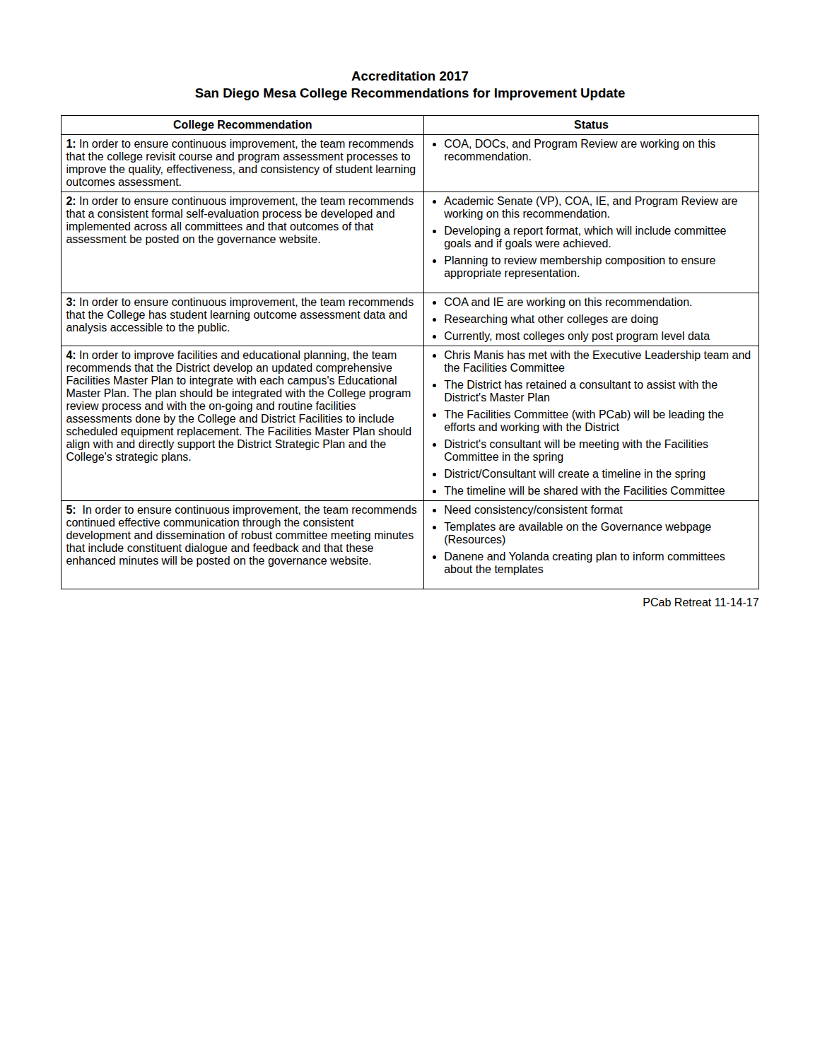Accreditation 2017San Diego Mesa College Recommendations for Improvement Update
| College Recommendation | Status |
| --- | --- |
| 1: In order to ensure continuous improvement, the team recommends that the college revisit course and program assessment processes to improve the quality, effectiveness, and consistency of student learning outcomes assessment. | COA, DOCs, and Program Review are working on this recommendation. |
| 2: In order to ensure continuous improvement, the team recommends that a consistent formal self-evaluation process be developed and implemented across all committees and that outcomes of that assessment be posted on the governance website. | Academic Senate (VP), COA, IE, and Program Review are working on this recommendation. Developing a report format, which will include committee goals and if goals were achieved. Planning to review membership composition to ensure appropriate representation. |
| 3: In order to ensure continuous improvement, the team recommends that the College has student learning outcome assessment data and analysis accessible to the public. | COA and IE are working on this recommendation. Researching what other colleges are doing Currently, most colleges only post program level data |
| 4: In order to improve facilities and educational planning, the team recommends that the District develop an updated comprehensive Facilities Master Plan to integrate with each campus's Educational Master Plan. The plan should be integrated with the College program review process and with the on-going and routine facilities assessments done by the College and District Facilities to include scheduled equipment replacement. The Facilities Master Plan should align with and directly support the District Strategic Plan and the College's strategic plans. | Chris Manis has met with the Executive Leadership team and the Facilities Committee The District has retained a consultant to assist with the District's Master Plan The Facilities Committee (with PCab) will be leading the efforts and working with the District District's consultant will be meeting with the Facilities Committee in the spring District/Consultant will create a timeline in the spring The timeline will be shared with the Facilities Committee |
| 5: In order to ensure continuous improvement, the team recommends continued effective communication through the consistent development and dissemination of robust committee meeting minutes that include constituent dialogue and feedback and that these enhanced minutes will be posted on the governance website. | Need consistency/consistent format Templates are available on the Governance webpage (Resources) Danene and Yolanda creating plan to inform committees about the templates |
PCab Retreat 11-14-17